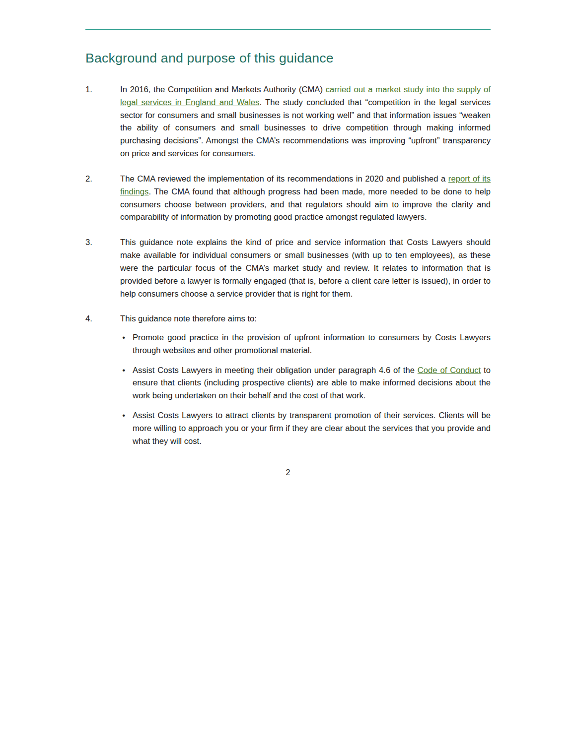Background and purpose of this guidance
In 2016, the Competition and Markets Authority (CMA) carried out a market study into the supply of legal services in England and Wales. The study concluded that “competition in the legal services sector for consumers and small businesses is not working well” and that information issues “weaken the ability of consumers and small businesses to drive competition through making informed purchasing decisions”. Amongst the CMA’s recommendations was improving “upfront” transparency on price and services for consumers.
The CMA reviewed the implementation of its recommendations in 2020 and published a report of its findings. The CMA found that although progress had been made, more needed to be done to help consumers choose between providers, and that regulators should aim to improve the clarity and comparability of information by promoting good practice amongst regulated lawyers.
This guidance note explains the kind of price and service information that Costs Lawyers should make available for individual consumers or small businesses (with up to ten employees), as these were the particular focus of the CMA’s market study and review. It relates to information that is provided before a lawyer is formally engaged (that is, before a client care letter is issued), in order to help consumers choose a service provider that is right for them.
This guidance note therefore aims to:
Promote good practice in the provision of upfront information to consumers by Costs Lawyers through websites and other promotional material.
Assist Costs Lawyers in meeting their obligation under paragraph 4.6 of the Code of Conduct to ensure that clients (including prospective clients) are able to make informed decisions about the work being undertaken on their behalf and the cost of that work.
Assist Costs Lawyers to attract clients by transparent promotion of their services. Clients will be more willing to approach you or your firm if they are clear about the services that you provide and what they will cost.
2